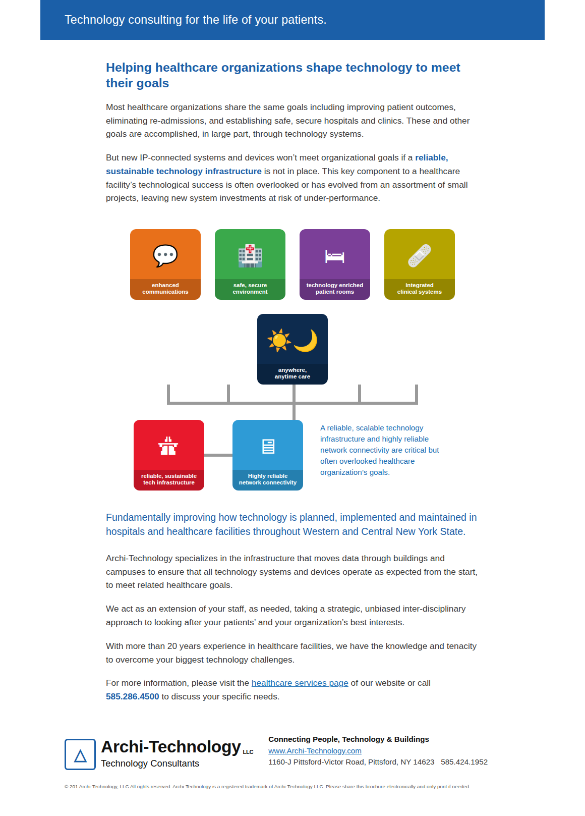Technology consulting for the life of your patients.
Helping healthcare organizations shape technology to meet their goals
Most healthcare organizations share the same goals including improving patient outcomes, eliminating re-admissions, and establishing safe, secure hospitals and clinics. These and other goals are accomplished, in large part, through technology systems.
But new IP-connected systems and devices won’t meet organizational goals if a reliable, sustainable technology infrastructure is not in place. This key component to a healthcare facility’s technological success is often overlooked or has evolved from an assortment of small projects, leaving new system investments at risk of under-performance.
💬 enhanced
communications
🏥 safe, secure
environment
🛏 technology enriched
patient rooms
🩹 integrated
clinical systems
☀️🌙 anywhere,
anytime care
🛣 reliable, sustainable
tech infrastructure
🖥 Highly reliable
network connectivity
A reliable, scalable technology infrastructure and highly reliable network connectivity are critical but often overlooked healthcare organization’s goals.
Fundamentally improving how technology is planned, implemented and maintained in hospitals and healthcare facilities throughout Western and Central New York State.
Archi-Technology specializes in the infrastructure that moves data through buildings and campuses to ensure that all technology systems and devices operate as expected from the start, to meet related healthcare goals.
We act as an extension of your staff, as needed, taking a strategic, unbiased inter-disciplinary approach to looking after your patients’ and your organization’s best interests.
With more than 20 years experience in healthcare facilities, we have the knowledge and tenacity to overcome your biggest technology challenges.
For more information, please visit the healthcare services page of our website or call 585.286.4500 to discuss your specific needs.
△
Archi-TechnologyLLC
Technology Consultants
Connecting People, Technology & Buildings
www.Archi-Technology.com
1160-J Pittsford-Victor Road, Pittsford, NY 14623 585.424.1952
© 201 Archi-Technology, LLC All rights reserved. Archi-Technology is a registered trademark of Archi-Technology LLC. Please share this brochure electronically and only print if needed.